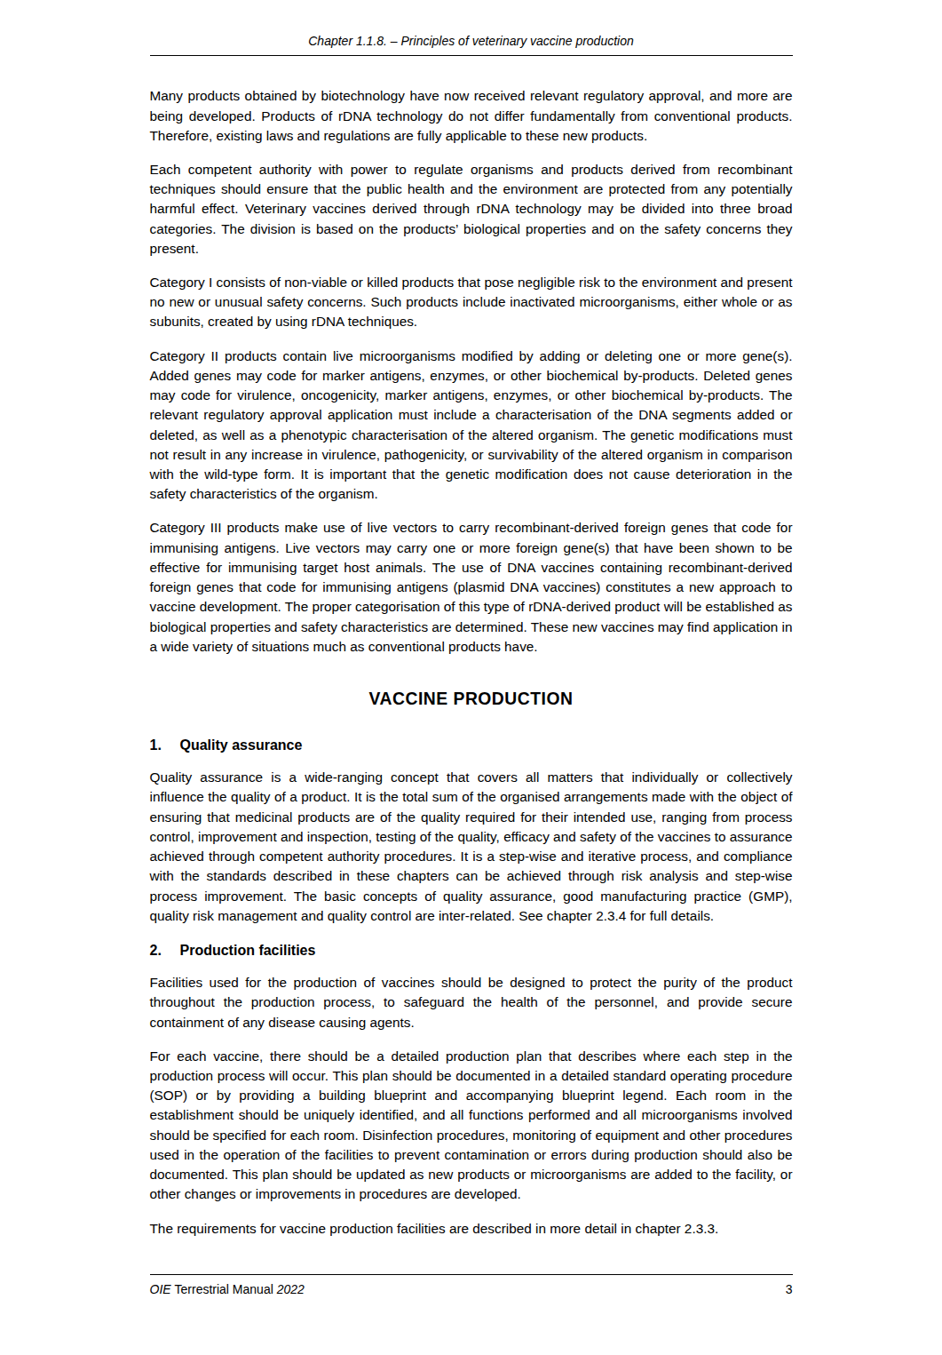Chapter 1.1.8. – Principles of veterinary vaccine production
Many products obtained by biotechnology have now received relevant regulatory approval, and more are being developed. Products of rDNA technology do not differ fundamentally from conventional products. Therefore, existing laws and regulations are fully applicable to these new products.
Each competent authority with power to regulate organisms and products derived from recombinant techniques should ensure that the public health and the environment are protected from any potentially harmful effect. Veterinary vaccines derived through rDNA technology may be divided into three broad categories. The division is based on the products’ biological properties and on the safety concerns they present.
Category I consists of non-viable or killed products that pose negligible risk to the environment and present no new or unusual safety concerns. Such products include inactivated microorganisms, either whole or as subunits, created by using rDNA techniques.
Category II products contain live microorganisms modified by adding or deleting one or more gene(s). Added genes may code for marker antigens, enzymes, or other biochemical by-products. Deleted genes may code for virulence, oncogenicity, marker antigens, enzymes, or other biochemical by-products. The relevant regulatory approval application must include a characterisation of the DNA segments added or deleted, as well as a phenotypic characterisation of the altered organism. The genetic modifications must not result in any increase in virulence, pathogenicity, or survivability of the altered organism in comparison with the wild-type form. It is important that the genetic modification does not cause deterioration in the safety characteristics of the organism.
Category III products make use of live vectors to carry recombinant-derived foreign genes that code for immunising antigens. Live vectors may carry one or more foreign gene(s) that have been shown to be effective for immunising target host animals. The use of DNA vaccines containing recombinant-derived foreign genes that code for immunising antigens (plasmid DNA vaccines) constitutes a new approach to vaccine development. The proper categorisation of this type of rDNA-derived product will be established as biological properties and safety characteristics are determined. These new vaccines may find application in a wide variety of situations much as conventional products have.
VACCINE PRODUCTION
1. Quality assurance
Quality assurance is a wide-ranging concept that covers all matters that individually or collectively influence the quality of a product. It is the total sum of the organised arrangements made with the object of ensuring that medicinal products are of the quality required for their intended use, ranging from process control, improvement and inspection, testing of the quality, efficacy and safety of the vaccines to assurance achieved through competent authority procedures. It is a step-wise and iterative process, and compliance with the standards described in these chapters can be achieved through risk analysis and step-wise process improvement. The basic concepts of quality assurance, good manufacturing practice (GMP), quality risk management and quality control are inter-related. See chapter 2.3.4 for full details.
2. Production facilities
Facilities used for the production of vaccines should be designed to protect the purity of the product throughout the production process, to safeguard the health of the personnel, and provide secure containment of any disease causing agents.
For each vaccine, there should be a detailed production plan that describes where each step in the production process will occur. This plan should be documented in a detailed standard operating procedure (SOP) or by providing a building blueprint and accompanying blueprint legend. Each room in the establishment should be uniquely identified, and all functions performed and all microorganisms involved should be specified for each room. Disinfection procedures, monitoring of equipment and other procedures used in the operation of the facilities to prevent contamination or errors during production should also be documented. This plan should be updated as new products or microorganisms are added to the facility, or other changes or improvements in procedures are developed.
The requirements for vaccine production facilities are described in more detail in chapter 2.3.3.
OIE Terrestrial Manual 2022 3